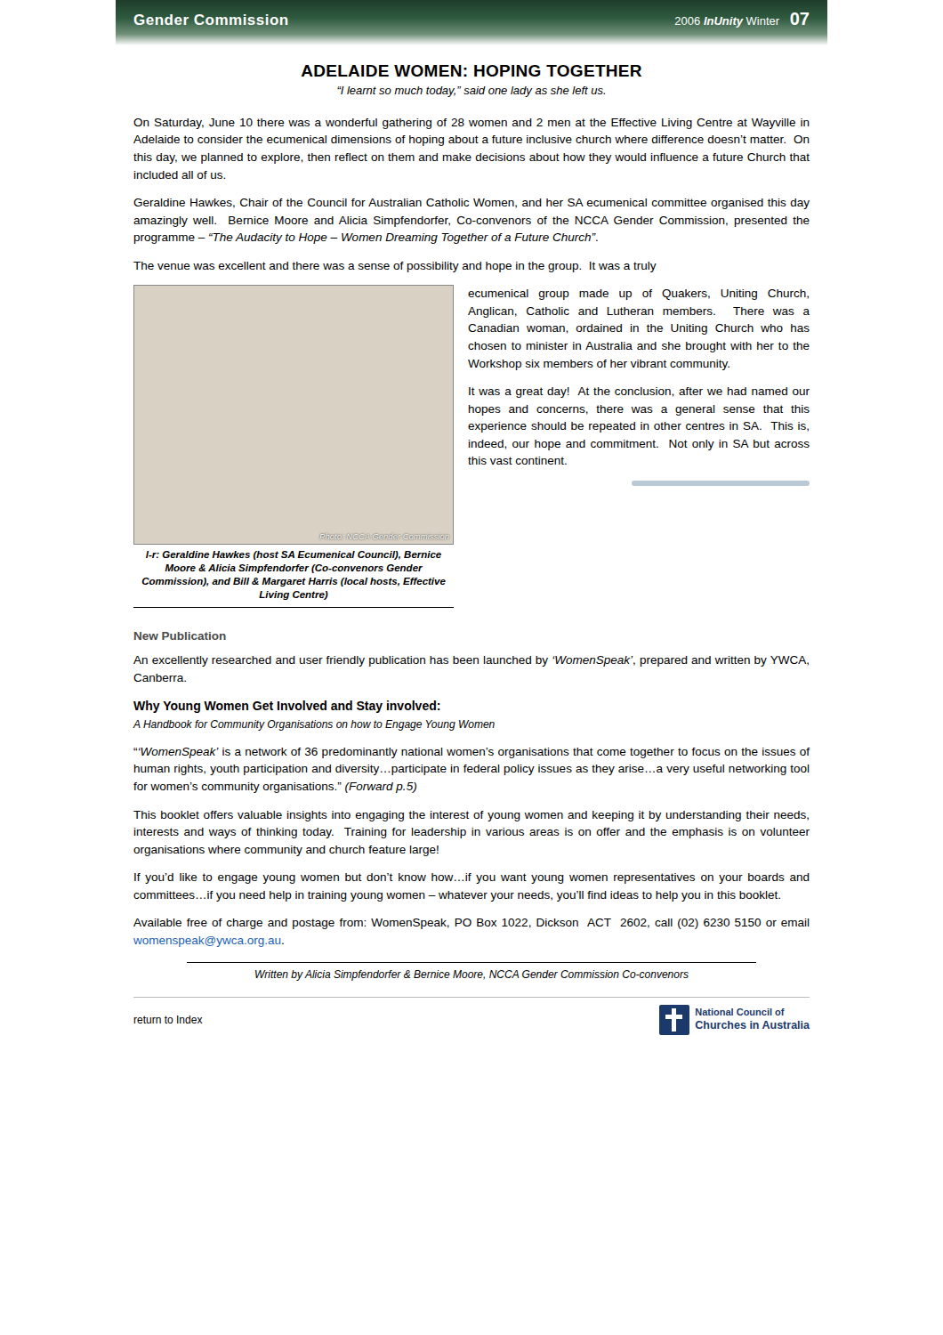Gender Commission
2006 In Unity Winter 07
ADELAIDE WOMEN: HOPING TOGETHER
“I learnt so much today,” said one lady as she left us.
On Saturday, June 10 there was a wonderful gathering of 28 women and 2 men at the Effective Living Centre at Wayville in Adelaide to consider the ecumenical dimensions of hoping about a future inclusive church where difference doesn’t matter. On this day, we planned to explore, then reflect on them and make decisions about how they would influence a future Church that included all of us.
Geraldine Hawkes, Chair of the Council for Australian Catholic Women, and her SA ecumenical committee organised this day amazingly well. Bernice Moore and Alicia Simpfendorfer, Co-convenors of the NCCA Gender Commission, presented the programme – “The Audacity to Hope – Women Dreaming Together of a Future Church”.
The venue was excellent and there was a sense of possibility and hope in the group. It was a truly
Photo: NCCA Gender Commission
l-r: Geraldine Hawkes (host SA Ecumenical Council), Bernice Moore & Alicia Simpfendorfer (Co-convenors Gender Commission), and Bill & Margaret Harris (local hosts, Effective Living Centre)
ecumenical group made up of Quakers, Uniting Church, Anglican, Catholic and Lutheran members. There was a Canadian woman, ordained in the Uniting Church who has chosen to minister in Australia and she brought with her to the Workshop six members of her vibrant community.
It was a great day! At the conclusion, after we had named our hopes and concerns, there was a general sense that this experience should be repeated in other centres in SA. This is, indeed, our hope and commitment. Not only in SA but across this vast continent.
New Publication
An excellently researched and user friendly publication has been launched by ‘WomenSpeak’, prepared and written by YWCA, Canberra.
Why Young Women Get Involved and Stay involved:
A Handbook for Community Organisations on how to Engage Young Women
“‘WomenSpeak’ is a network of 36 predominantly national women’s organisations that come together to focus on the issues of human rights, youth participation and diversity…participate in federal policy issues as they arise…a very useful networking tool for women’s community organisations.” (Forward p.5)
This booklet offers valuable insights into engaging the interest of young women and keeping it by understanding their needs, interests and ways of thinking today. Training for leadership in various areas is on offer and the emphasis is on volunteer organisations where community and church feature large!
If you’d like to engage young women but don’t know how…if you want young women representatives on your boards and committees…if you need help in training young women – whatever your needs, you’ll find ideas to help you in this booklet.
Available free of charge and postage from: WomenSpeak, PO Box 1022, Dickson ACT 2602, call (02) 6230 5150 or email womenspeak@ywca.org.au.
Written by Alicia Simpfendorfer & Bernice Moore, NCCA Gender Commission Co-convenors
return to Index
National Council of
Churches in Australia